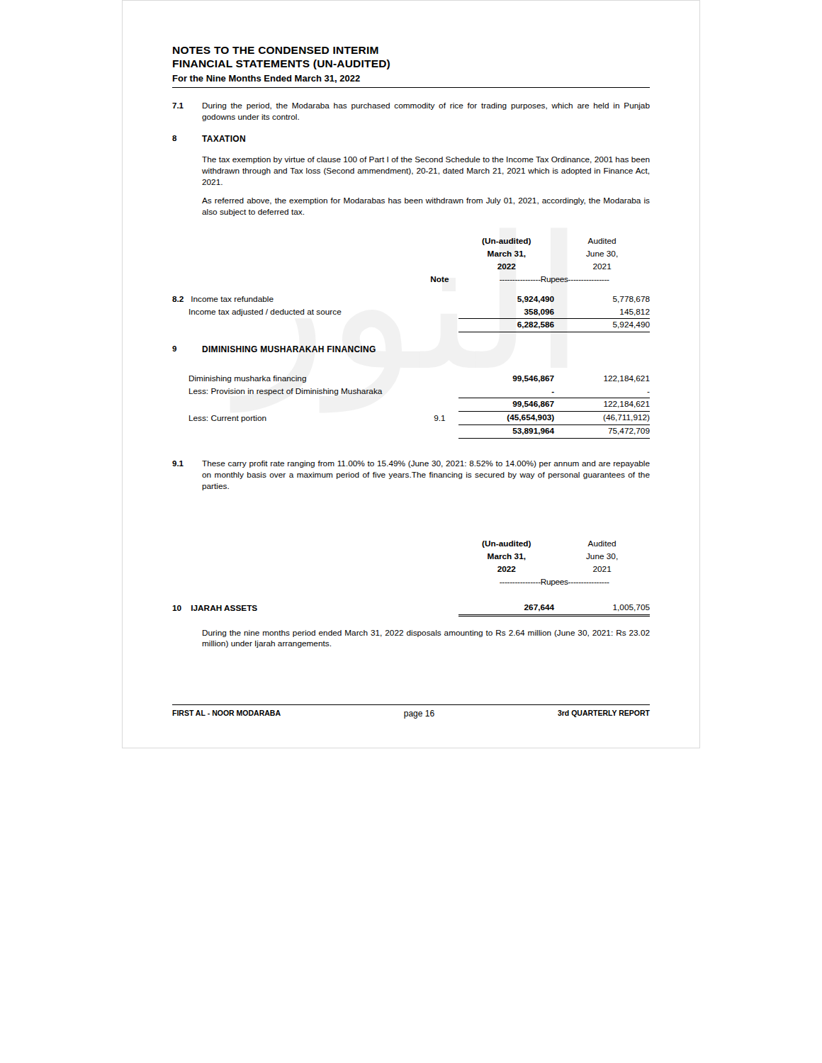النور
NOTES TO THE CONDENSED INTERIM
FINANCIAL STATEMENTS (UN-AUDITED)
For the Nine Months Ended March 31, 2022
7.1
During the period, the Modaraba has purchased commodity of rice for trading purposes, which are held in Punjab godowns under its control.
8
TAXATION
The tax exemption by virtue of clause 100 of Part I of the Second Schedule to the Income Tax Ordinance, 2001 has been withdrawn through and Tax loss (Second ammendment), 20-21, dated March 21, 2021 which is adopted in Finance Act, 2021.
As referred above, the exemption for Modarabas has been withdrawn from July 01, 2021, accordingly, the Modaraba is also subject to deferred tax.
| | | (Un-audited) | Audited |
| | | March 31, | June 30, |
| | | 2022 | 2021 |
| | Note | ----------------Rupees---------------- |
| 8.2 Income tax refundable | | 5,924,490 | 5,778,678 |
| Income tax adjusted / deducted at source | | 358,096 | 145,812 |
| | | 6,282,586 | 5,924,490 |
9
DIMINISHING MUSHARAKAH FINANCING
| Diminishing musharka financing | | 99,546,867 | 122,184,621 |
| Less: Provision in respect of Diminishing Musharaka | | - | - |
| | | 99,546,867 | 122,184,621 |
| Less: Current portion | 9.1 | (45,654,903) | (46,711,912) |
| | | 53,891,964 | 75,472,709 |
9.1
These carry profit rate ranging from 11.00% to 15.49% (June 30, 2021: 8.52% to 14.00%) per annum and are repayable on monthly basis over a maximum period of five years.The financing is secured by way of personal guarantees of the parties.
| | | (Un-audited) | Audited |
| | | March 31, | June 30, |
| | | 2022 | 2021 |
| | | ----------------Rupees---------------- |
| 10 IJARAH ASSETS | | 267,644 | 1,005,705 |
During the nine months period ended March 31, 2022 disposals amounting to Rs 2.64 million (June 30, 2021: Rs 23.02 million) under Ijarah arrangements.
FIRST AL - NOOR MODARABA
page 16
3rd QUARTERLY REPORT